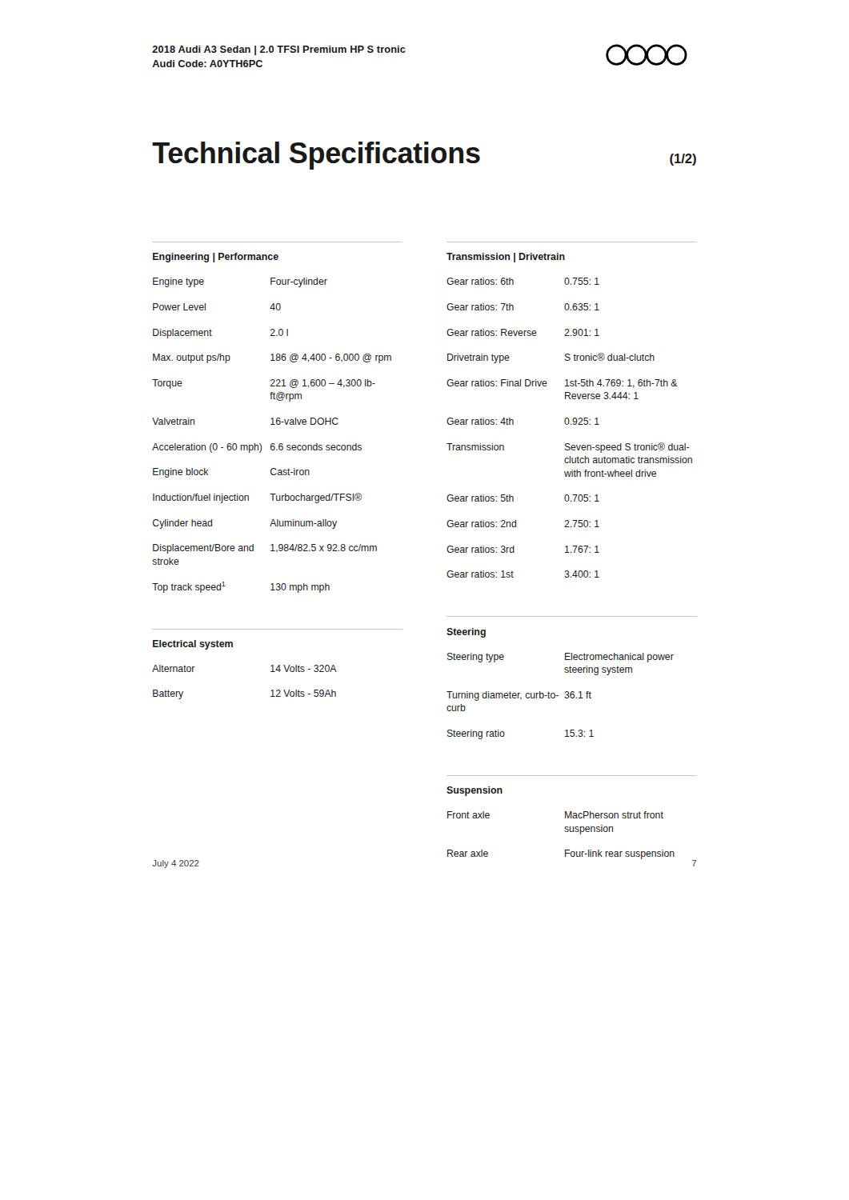2018 Audi A3 Sedan | 2.0 TFSI Premium HP S tronic
Audi Code: A0YTH6PC
Technical Specifications
(1/2)
Engineering | Performance
| Engine type | Four-cylinder |
| Power Level | 40 |
| Displacement | 2.0 l |
| Max. output ps/hp | 186 @ 4,400 - 6,000 @ rpm |
| Torque | 221 @ 1,600 – 4,300 lb-ft@rpm |
| Valvetrain | 16-valve DOHC |
| Acceleration (0 - 60 mph) | 6.6 seconds seconds |
| Engine block | Cast-iron |
| Induction/fuel injection | Turbocharged/TFSI® |
| Cylinder head | Aluminum-alloy |
| Displacement/Bore and stroke | 1,984/82.5 x 92.8 cc/mm |
| Top track speed 1 | 130 mph mph |
Electrical system
| Alternator | 14 Volts - 320A |
| Battery | 12 Volts - 59Ah |
Transmission | Drivetrain
| Gear ratios: 6th | 0.755: 1 |
| Gear ratios: 7th | 0.635: 1 |
| Gear ratios: Reverse | 2.901: 1 |
| Drivetrain type | S tronic® dual-clutch |
| Gear ratios: Final Drive | 1st-5th 4.769: 1, 6th-7th & Reverse 3.444: 1 |
| Gear ratios: 4th | 0.925: 1 |
| Transmission | Seven-speed S tronic® dual-clutch automatic transmission with front-wheel drive |
| Gear ratios: 5th | 0.705: 1 |
| Gear ratios: 2nd | 2.750: 1 |
| Gear ratios: 3rd | 1.767: 1 |
| Gear ratios: 1st | 3.400: 1 |
Steering
| Steering type | Electromechanical power steering system |
| Turning diameter, curb-to-curb | 36.1 ft |
| Steering ratio | 15.3: 1 |
Suspension
| Front axle | MacPherson strut front suspension |
| Rear axle | Four-link rear suspension |
July 4 2022 7